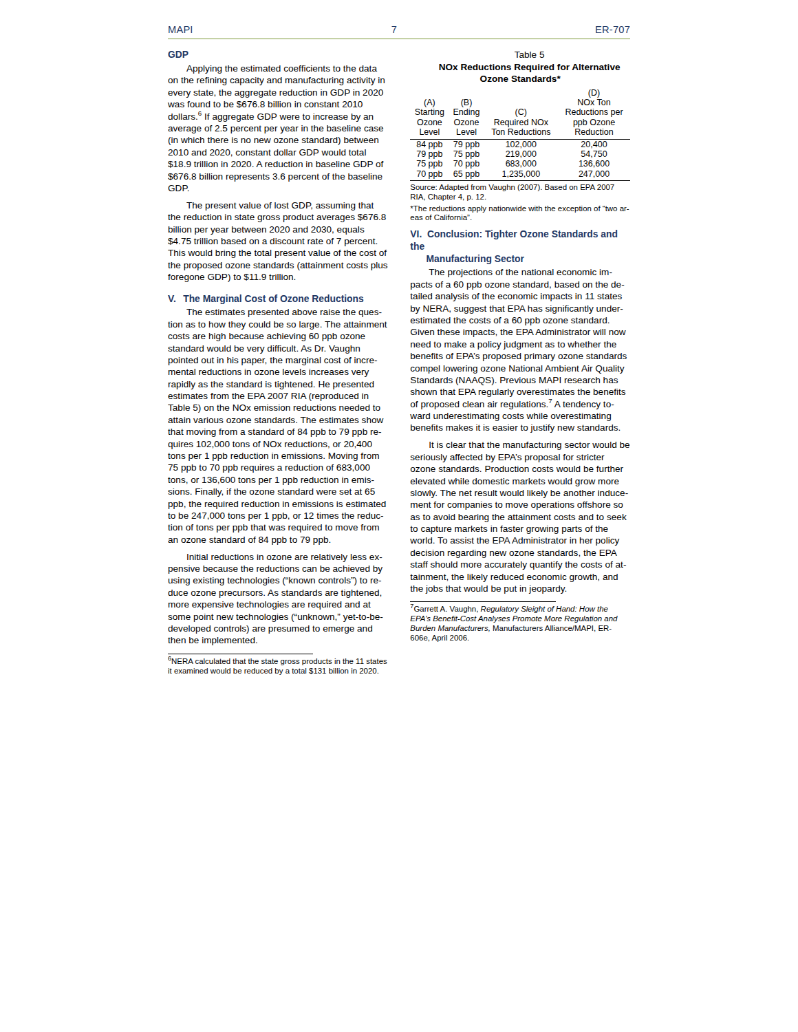MAPI
7
ER-707
GDP
Applying the estimated coefficients to the data on the refining capacity and manufacturing activity in every state, the aggregate reduction in GDP in 2020 was found to be $676.8 billion in constant 2010 dollars.6 If aggregate GDP were to increase by an average of 2.5 percent per year in the baseline case (in which there is no new ozone standard) between 2010 and 2020, constant dollar GDP would total $18.9 trillion in 2020. A reduction in baseline GDP of $676.8 billion represents 3.6 percent of the baseline GDP.
The present value of lost GDP, assuming that the reduction in state gross product averages $676.8 billion per year between 2020 and 2030, equals $4.75 trillion based on a discount rate of 7 percent. This would bring the total present value of the cost of the proposed ozone standards (attainment costs plus foregone GDP) to $11.9 trillion.
V. The Marginal Cost of Ozone Reductions
The estimates presented above raise the question as to how they could be so large. The attainment costs are high because achieving 60 ppb ozone standard would be very difficult. As Dr. Vaughn pointed out in his paper, the marginal cost of incremental reductions in ozone levels increases very rapidly as the standard is tightened. He presented estimates from the EPA 2007 RIA (reproduced in Table 5) on the NOx emission reductions needed to attain various ozone standards. The estimates show that moving from a standard of 84 ppb to 79 ppb requires 102,000 tons of NOx reductions, or 20,400 tons per 1 ppb reduction in emissions. Moving from 75 ppb to 70 ppb requires a reduction of 683,000 tons, or 136,600 tons per 1 ppb reduction in emissions. Finally, if the ozone standard were set at 65 ppb, the required reduction in emissions is estimated to be 247,000 tons per 1 ppb, or 12 times the reduction of tons per ppb that was required to move from an ozone standard of 84 ppb to 79 ppb.
Initial reductions in ozone are relatively less expensive because the reductions can be achieved by using existing technologies (“known controls”) to reduce ozone precursors. As standards are tightened, more expensive technologies are required and at some point new technologies (“unknown,” yet-to-be-developed controls) are presumed to emerge and then be implemented.
6NERA calculated that the state gross products in the 11 states it examined would be reduced by a total $131 billion in 2020.
Table 5 NOx Reductions Required for Alternative Ozone Standards*
| | | | (D) |
| --- | --- | --- | --- |
| (A) | (B) | | NOx Ton |
| Starting | Ending | (C) | Reductions per |
| Ozone | Ozone | Required NOx | ppb Ozone |
| Level | Level | Ton Reductions | Reduction |
| 84 ppb | 79 ppb | 102,000 | 20,400 |
| 79 ppb | 75 ppb | 219,000 | 54,750 |
| 75 ppb | 70 ppb | 683,000 | 136,600 |
| 70 ppb | 65 ppb | 1,235,000 | 247,000 |
Source: Adapted from Vaughn (2007). Based on EPA 2007 RIA, Chapter 4, p. 12.
*The reductions apply nationwide with the exception of “two areas of California”.
VI. Conclusion: Tighter Ozone Standards and the
Manufacturing Sector
The projections of the national economic impacts of a 60 ppb ozone standard, based on the detailed analysis of the economic impacts in 11 states by NERA, suggest that EPA has significantly underestimated the costs of a 60 ppb ozone standard. Given these impacts, the EPA Administrator will now need to make a policy judgment as to whether the benefits of EPA’s proposed primary ozone standards compel lowering ozone National Ambient Air Quality Standards (NAAQS). Previous MAPI research has shown that EPA regularly overestimates the benefits of proposed clean air regulations.7 A tendency toward underestimating costs while overestimating benefits makes it is easier to justify new standards.
It is clear that the manufacturing sector would be seriously affected by EPA’s proposal for stricter ozone standards. Production costs would be further elevated while domestic markets would grow more slowly. The net result would likely be another inducement for companies to move operations offshore so as to avoid bearing the attainment costs and to seek to capture markets in faster growing parts of the world. To assist the EPA Administrator in her policy decision regarding new ozone standards, the EPA staff should more accurately quantify the costs of attainment, the likely reduced economic growth, and the jobs that would be put in jeopardy.
7Garrett A. Vaughn, Regulatory Sleight of Hand: How the EPA’s Benefit-Cost Analyses Promote More Regulation and Burden Manufacturers, Manufacturers Alliance/MAPI, ER-606e, April 2006.